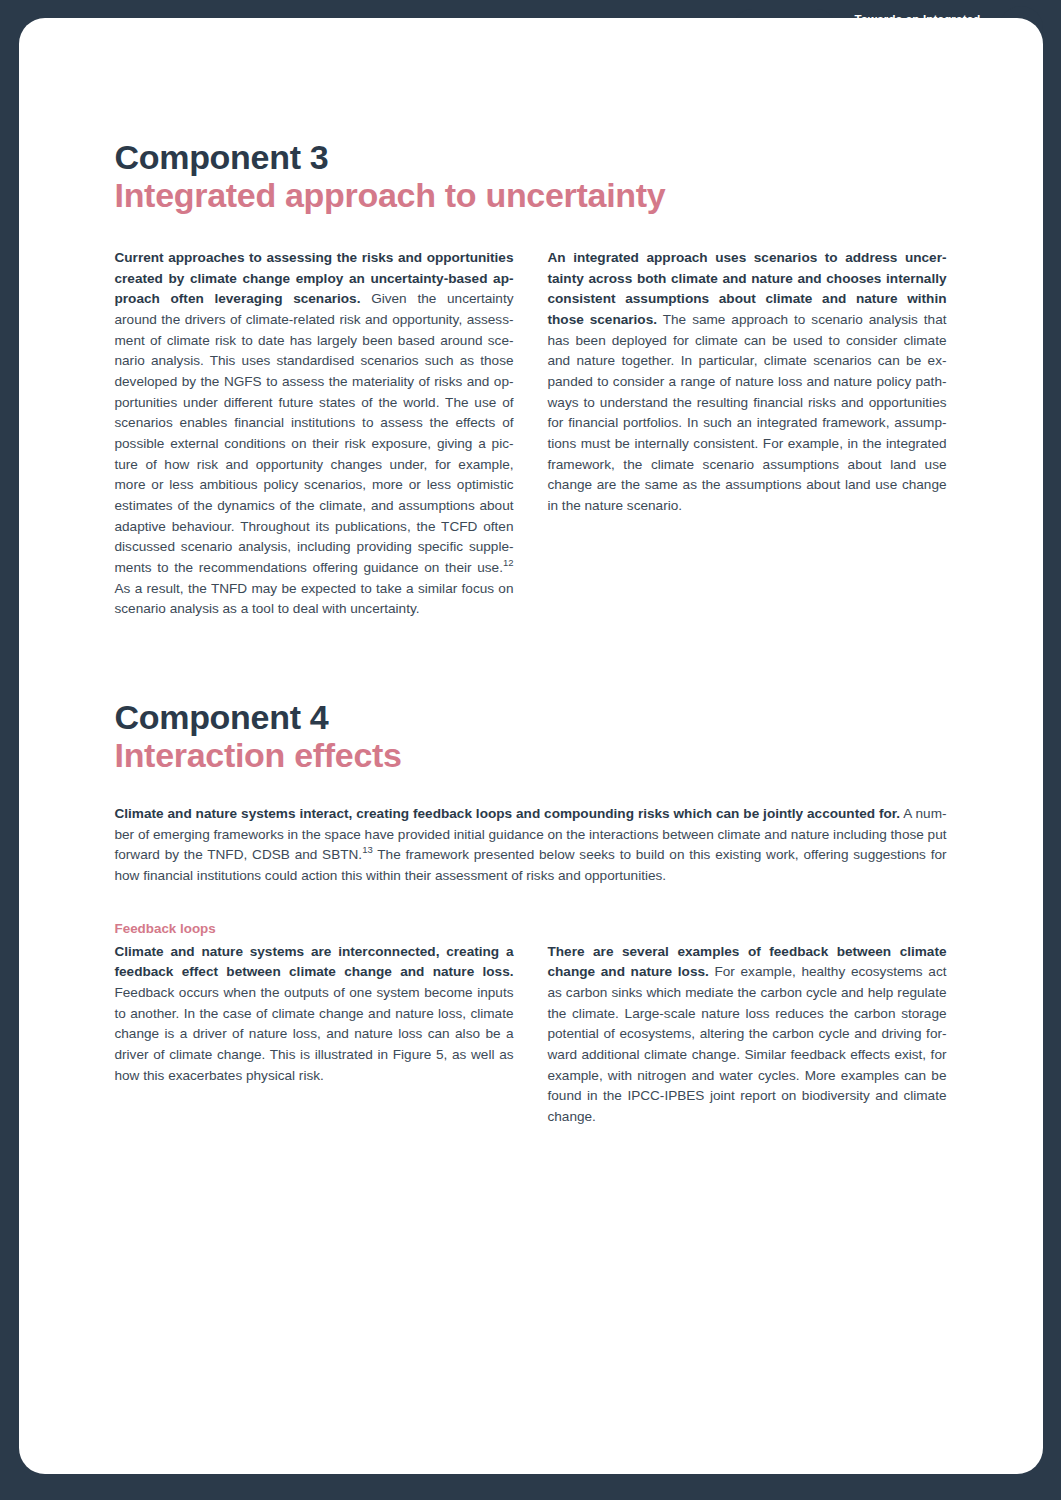⌖F4B
Towards an Integrated
Transition Framework
14
Component 3Integrated approach to uncertainty
Current approaches to assessing the risks and opportunities created by climate change employ an uncertainty-based approach often leveraging scenarios. Given the uncertainty around the drivers of climate-related risk and opportunity, assessment of climate risk to date has largely been based around scenario analysis. This uses standardised scenarios such as those developed by the NGFS to assess the materiality of risks and opportunities under different future states of the world. The use of scenarios enables financial institutions to assess the effects of possible external conditions on their risk exposure, giving a picture of how risk and opportunity changes under, for example, more or less ambitious policy scenarios, more or less optimistic estimates of the dynamics of the climate, and assumptions about adaptive behaviour. Throughout its publications, the TCFD often discussed scenario analysis, including providing specific supplements to the recommendations offering guidance on their use.12 As a result, the TNFD may be expected to take a similar focus on scenario analysis as a tool to deal with uncertainty.
An integrated approach uses scenarios to address uncertainty across both climate and nature and chooses internally consistent assumptions about climate and nature within those scenarios. The same approach to scenario analysis that has been deployed for climate can be used to consider climate and nature together. In particular, climate scenarios can be expanded to consider a range of nature loss and nature policy pathways to understand the resulting financial risks and opportunities for financial portfolios. In such an integrated framework, assumptions must be internally consistent. For example, in the integrated framework, the climate scenario assumptions about land use change are the same as the assumptions about land use change in the nature scenario.
Component 4Interaction effects
Climate and nature systems interact, creating feedback loops and compounding risks which can be jointly accounted for. A number of emerging frameworks in the space have provided initial guidance on the interactions between climate and nature including those put forward by the TNFD, CDSB and SBTN.13 The framework presented below seeks to build on this existing work, offering suggestions for how financial institutions could action this within their assessment of risks and opportunities.
Feedback loops
Climate and nature systems are interconnected, creating a feedback effect between climate change and nature loss. Feedback occurs when the outputs of one system become inputs to another. In the case of climate change and nature loss, climate change is a driver of nature loss, and nature loss can also be a driver of climate change. This is illustrated in Figure 5, as well as how this exacerbates physical risk.
There are several examples of feedback between climate change and nature loss. For example, healthy ecosystems act as carbon sinks which mediate the carbon cycle and help regulate the climate. Large-scale nature loss reduces the carbon storage potential of ecosystems, altering the carbon cycle and driving forward additional climate change. Similar feedback effects exist, for example, with nitrogen and water cycles. More examples can be found in the IPCC-IPBES joint report on biodiversity and climate change.